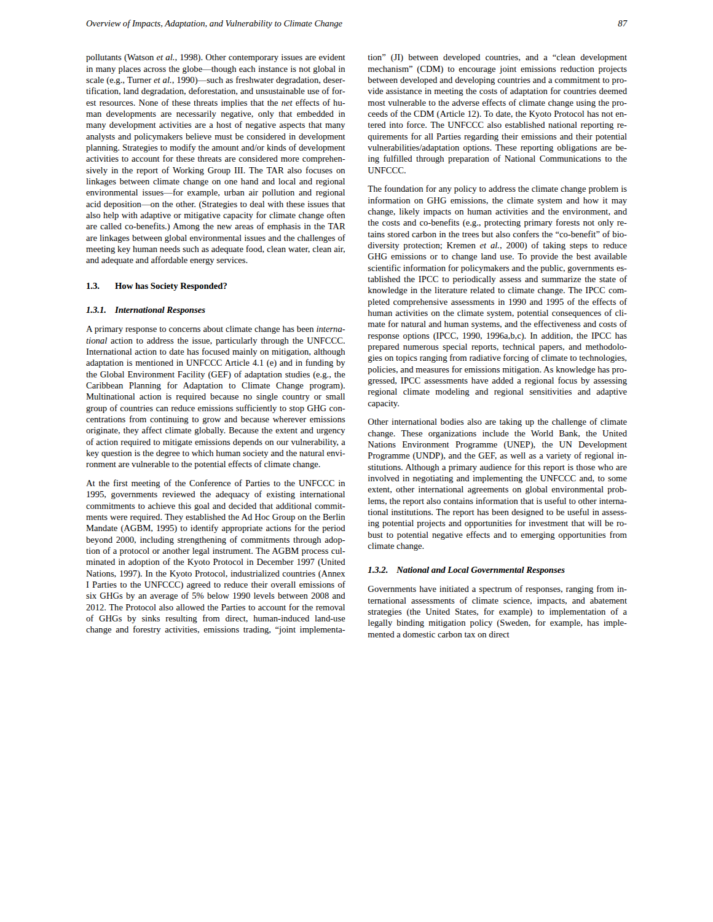Overview of Impacts, Adaptation, and Vulnerability to Climate Change 87
pollutants (Watson et al., 1998). Other contemporary issues are evident in many places across the globe—though each instance is not global in scale (e.g., Turner et al., 1990)—such as freshwater degradation, desertification, land degradation, deforestation, and unsustainable use of forest resources. None of these threats implies that the net effects of human developments are necessarily negative, only that embedded in many development activities are a host of negative aspects that many analysts and policymakers believe must be considered in development planning. Strategies to modify the amount and/or kinds of development activities to account for these threats are considered more comprehensively in the report of Working Group III. The TAR also focuses on linkages between climate change on one hand and local and regional environmental issues—for example, urban air pollution and regional acid deposition—on the other. (Strategies to deal with these issues that also help with adaptive or mitigative capacity for climate change often are called co-benefits.) Among the new areas of emphasis in the TAR are linkages between global environmental issues and the challenges of meeting key human needs such as adequate food, clean water, clean air, and adequate and affordable energy services.
1.3. How has Society Responded?
1.3.1. International Responses
A primary response to concerns about climate change has been international action to address the issue, particularly through the UNFCCC. International action to date has focused mainly on mitigation, although adaptation is mentioned in UNFCCC Article 4.1 (e) and in funding by the Global Environment Facility (GEF) of adaptation studies (e.g., the Caribbean Planning for Adaptation to Climate Change program). Multinational action is required because no single country or small group of countries can reduce emissions sufficiently to stop GHG concentrations from continuing to grow and because wherever emissions originate, they affect climate globally. Because the extent and urgency of action required to mitigate emissions depends on our vulnerability, a key question is the degree to which human society and the natural environment are vulnerable to the potential effects of climate change.
At the first meeting of the Conference of Parties to the UNFCCC in 1995, governments reviewed the adequacy of existing international commitments to achieve this goal and decided that additional commitments were required. They established the Ad Hoc Group on the Berlin Mandate (AGBM, 1995) to identify appropriate actions for the period beyond 2000, including strengthening of commitments through adoption of a protocol or another legal instrument. The AGBM process culminated in adoption of the Kyoto Protocol in December 1997 (United Nations, 1997). In the Kyoto Protocol, industrialized countries (Annex I Parties to the UNFCCC) agreed to reduce their overall emissions of six GHGs by an average of 5% below 1990 levels between 2008 and 2012. The Protocol also allowed the Parties to account for the removal of GHGs by sinks resulting from direct, human-induced land-use change and forestry activities, emissions trading, “joint implementation” (JI) between developed countries, and a “clean development mechanism” (CDM) to encourage joint emissions reduction projects between developed and developing countries and a commitment to provide assistance in meeting the costs of adaptation for countries deemed most vulnerable to the adverse effects of climate change using the proceeds of the CDM (Article 12). To date, the Kyoto Protocol has not entered into force. The UNFCCC also established national reporting requirements for all Parties regarding their emissions and their potential vulnerabilities/adaptation options. These reporting obligations are being fulfilled through preparation of National Communications to the UNFCCC.
The foundation for any policy to address the climate change problem is information on GHG emissions, the climate system and how it may change, likely impacts on human activities and the environment, and the costs and co-benefits (e.g., protecting primary forests not only retains stored carbon in the trees but also confers the “co-benefit” of biodiversity protection; Kremen et al., 2000) of taking steps to reduce GHG emissions or to change land use. To provide the best available scientific information for policymakers and the public, governments established the IPCC to periodically assess and summarize the state of knowledge in the literature related to climate change. The IPCC completed comprehensive assessments in 1990 and 1995 of the effects of human activities on the climate system, potential consequences of climate for natural and human systems, and the effectiveness and costs of response options (IPCC, 1990, 1996a,b,c). In addition, the IPCC has prepared numerous special reports, technical papers, and methodologies on topics ranging from radiative forcing of climate to technologies, policies, and measures for emissions mitigation. As knowledge has progressed, IPCC assessments have added a regional focus by assessing regional climate modeling and regional sensitivities and adaptive capacity.
Other international bodies also are taking up the challenge of climate change. These organizations include the World Bank, the United Nations Environment Programme (UNEP), the UN Development Programme (UNDP), and the GEF, as well as a variety of regional institutions. Although a primary audience for this report is those who are involved in negotiating and implementing the UNFCCC and, to some extent, other international agreements on global environmental problems, the report also contains information that is useful to other international institutions. The report has been designed to be useful in assessing potential projects and opportunities for investment that will be robust to potential negative effects and to emerging opportunities from climate change.
1.3.2. National and Local Governmental Responses
Governments have initiated a spectrum of responses, ranging from international assessments of climate science, impacts, and abatement strategies (the United States, for example) to implementation of a legally binding mitigation policy (Sweden, for example, has implemented a domestic carbon tax on direct